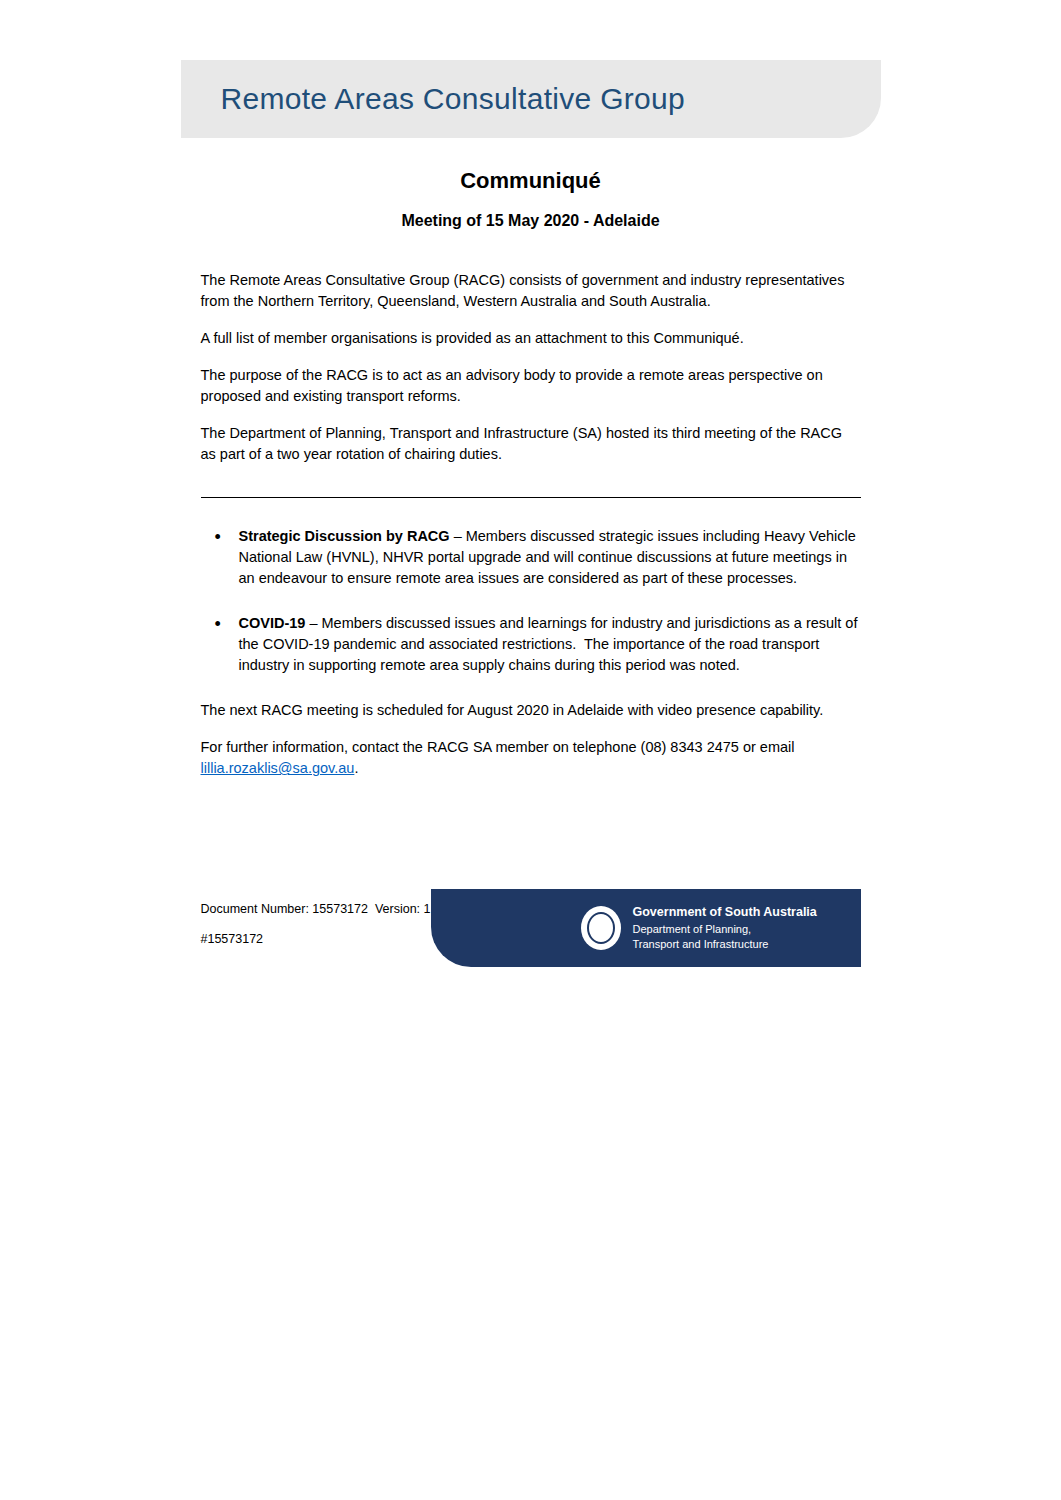Remote Areas Consultative Group
Communiqué
Meeting of 15 May 2020 - Adelaide
The Remote Areas Consultative Group (RACG) consists of government and industry representatives from the Northern Territory, Queensland, Western Australia and South Australia.
A full list of member organisations is provided as an attachment to this Communiqué.
The purpose of the RACG is to act as an advisory body to provide a remote areas perspective on proposed and existing transport reforms.
The Department of Planning, Transport and Infrastructure (SA) hosted its third meeting of the RACG as part of a two year rotation of chairing duties.
Strategic Discussion by RACG – Members discussed strategic issues including Heavy Vehicle National Law (HVNL), NHVR portal upgrade and will continue discussions at future meetings in an endeavour to ensure remote area issues are considered as part of these processes.
COVID-19 – Members discussed issues and learnings for industry and jurisdictions as a result of the COVID-19 pandemic and associated restrictions. The importance of the road transport industry in supporting remote area supply chains during this period was noted.
The next RACG meeting is scheduled for August 2020 in Adelaide with video presence capability.
For further information, contact the RACG SA member on telephone (08) 8343 2475 or email lillia.rozaklis@sa.gov.au.
Document Number: 15573172 Version: 1
#15573172
Government of South Australia
Department of Planning,
Transport and Infrastructure